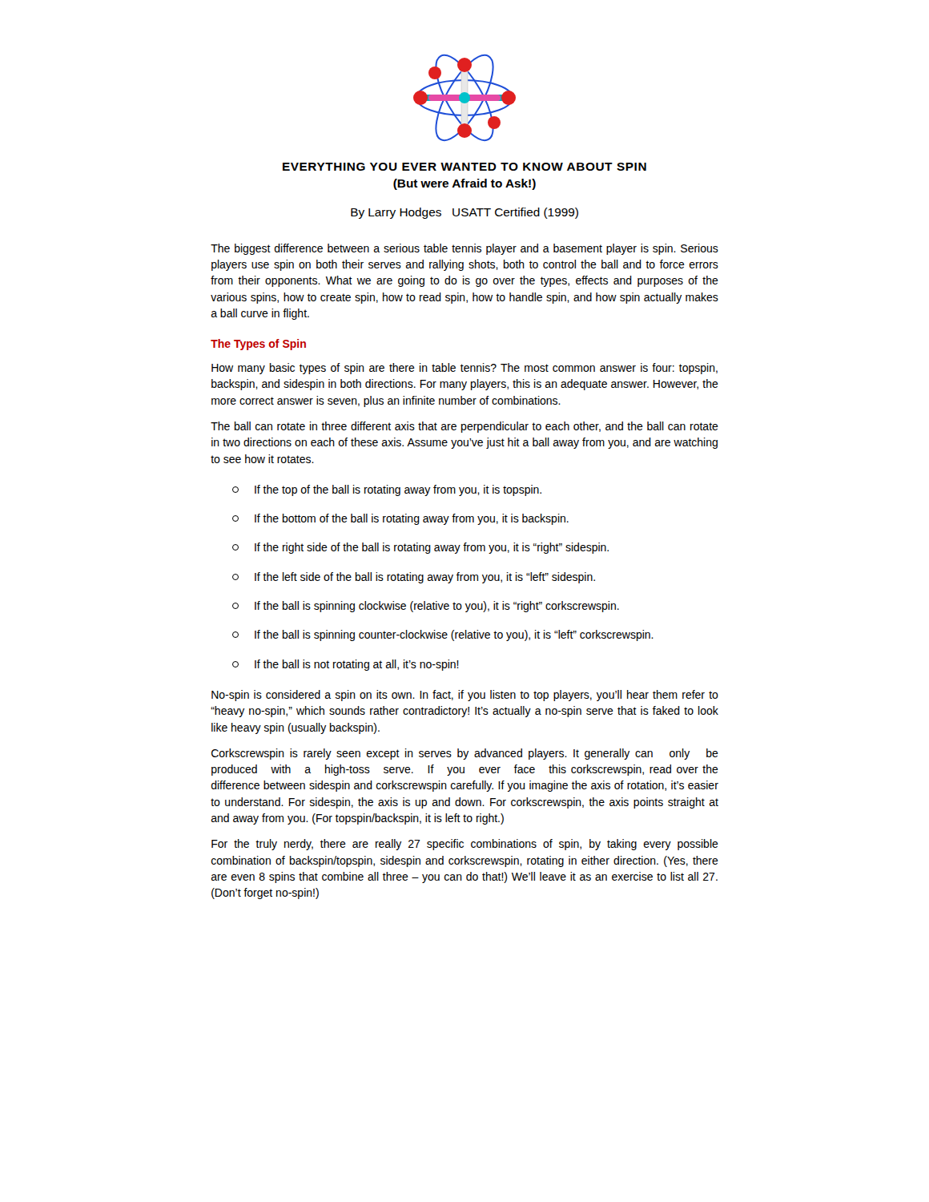EVERYTHING YOU EVER WANTED TO KNOW ABOUT SPIN
(But were Afraid to Ask!)
By Larry Hodges USATT Certified (1999)
The biggest difference between a serious table tennis player and a basement player is spin. Serious players use spin on both their serves and rallying shots, both to control the ball and to force errors from their opponents. What we are going to do is go over the types, effects and purposes of the various spins, how to create spin, how to read spin, how to handle spin, and how spin actually makes a ball curve in flight.
The Types of Spin
How many basic types of spin are there in table tennis? The most common answer is four: topspin, backspin, and sidespin in both directions. For many players, this is an adequate answer. However, the more correct answer is seven, plus an infinite number of combinations.
The ball can rotate in three different axis that are perpendicular to each other, and the ball can rotate in two directions on each of these axis. Assume you’ve just hit a ball away from you, and are watching to see how it rotates.
If the top of the ball is rotating away from you, it is topspin.
If the bottom of the ball is rotating away from you, it is backspin.
If the right side of the ball is rotating away from you, it is “right” sidespin.
If the left side of the ball is rotating away from you, it is “left” sidespin.
If the ball is spinning clockwise (relative to you), it is “right” corkscrewspin.
If the ball is spinning counter-clockwise (relative to you), it is “left” corkscrewspin.
If the ball is not rotating at all, it’s no-spin!
No-spin is considered a spin on its own. In fact, if you listen to top players, you’ll hear them refer to “heavy no-spin,” which sounds rather contradictory! It’s actually a no-spin serve that is faked to look like heavy spin (usually backspin).
Corkscrewspin is rarely seen except in serves by advanced players. It generally can only be produced with a high-toss serve. If you ever face this corkscrewspin, read over the difference between sidespin and corkscrewspin carefully. If you imagine the axis of rotation, it’s easier to understand. For sidespin, the axis is up and down. For corkscrewspin, the axis points straight at and away from you. (For topspin/backspin, it is left to right.)
For the truly nerdy, there are really 27 specific combinations of spin, by taking every possible combination of backspin/topspin, sidespin and corkscrewspin, rotating in either direction. (Yes, there are even 8 spins that combine all three – you can do that!) We’ll leave it as an exercise to list all 27. (Don’t forget no-spin!)